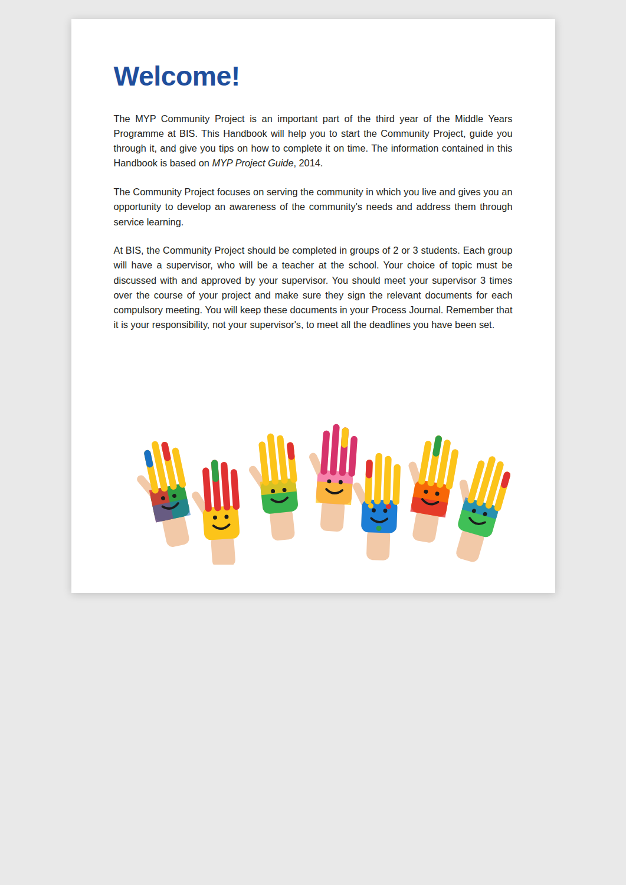Welcome!
The MYP Community Project is an important part of the third year of the Middle Years Programme at BIS. This Handbook will help you to start the Community Project, guide you through it, and give you tips on how to complete it on time. The information contained in this Handbook is based on MYP Project Guide, 2014.
The Community Project focuses on serving the community in which you live and gives you an opportunity to develop an awareness of the community's needs and address them through service learning.
At BIS, the Community Project should be completed in groups of 2 or 3 students. Each group will have a supervisor, who will be a teacher at the school. Your choice of topic must be discussed with and approved by your supervisor. You should meet your supervisor 3 times over the course of your project and make sure they sign the relevant documents for each compulsory meeting. You will keep these documents in your Process Journal. Remember that it is your responsibility, not your supervisor's, to meet all the deadlines you have been set.
Children's hands painted with colourful smiling faces Seven raised children's hands, each painted in bright colours with smiling faces on the palms.